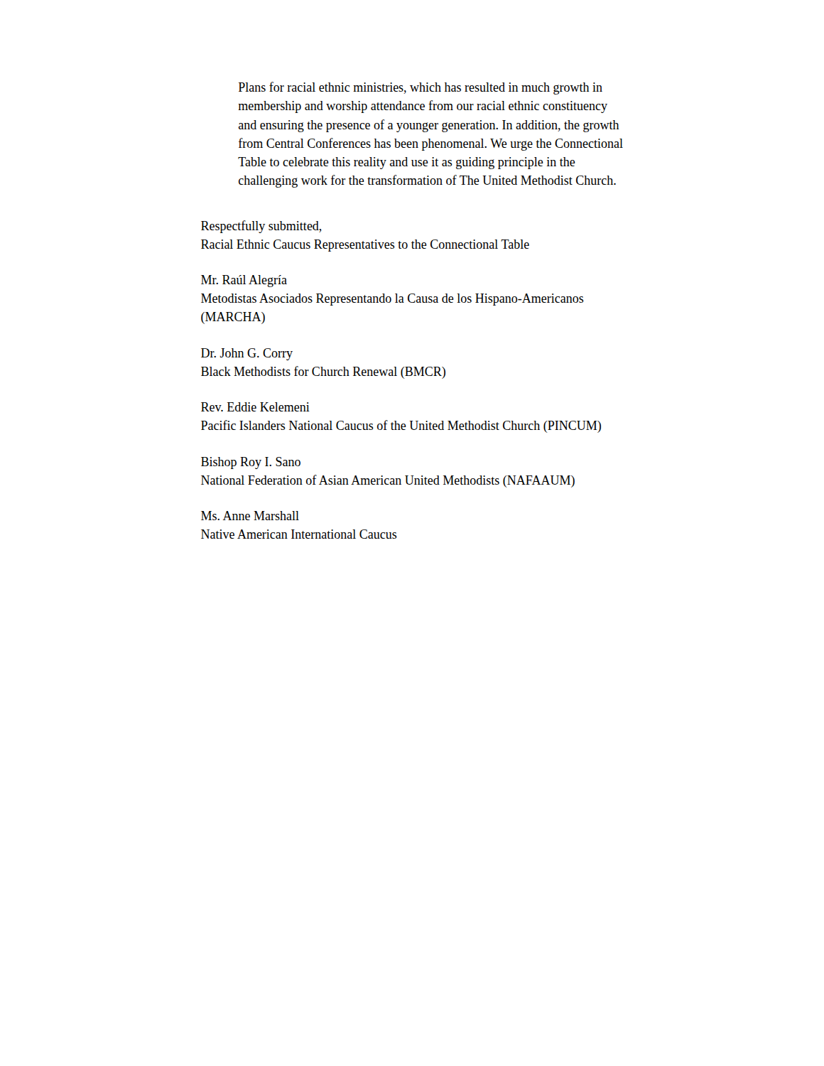Plans for racial ethnic ministries, which has resulted in much growth in membership and worship attendance from our racial ethnic constituency and ensuring the presence of a younger generation. In addition, the growth from Central Conferences has been phenomenal. We urge the Connectional Table to celebrate this reality and use it as guiding principle in the challenging work for the transformation of The United Methodist Church.
Respectfully submitted,
Racial Ethnic Caucus Representatives to the Connectional Table
Mr. Raúl Alegría
Metodistas Asociados Representando la Causa de los Hispano-Americanos (MARCHA)
Dr. John G. Corry
Black Methodists for Church Renewal (BMCR)
Rev. Eddie Kelemeni
Pacific Islanders National Caucus of the United Methodist Church (PINCUM)
Bishop Roy I. Sano
National Federation of Asian American United Methodists (NAFAAUM)
Ms. Anne Marshall
Native American International Caucus